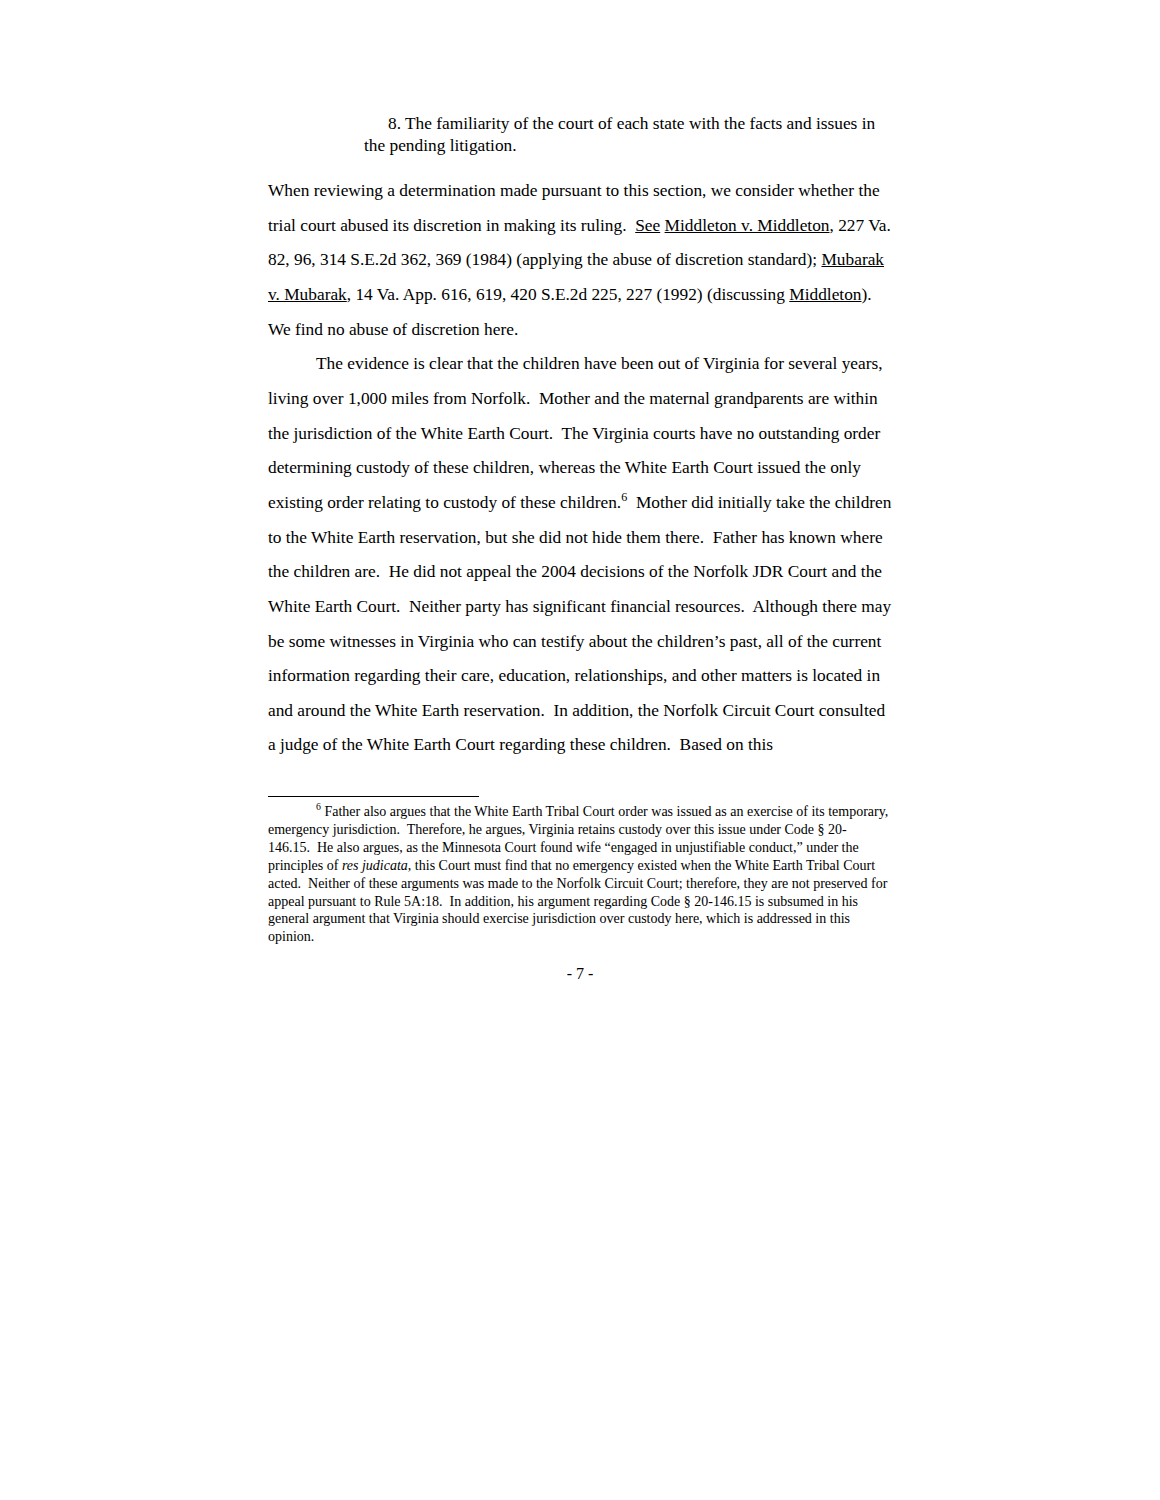8. The familiarity of the court of each state with the facts and issues in the pending litigation.
When reviewing a determination made pursuant to this section, we consider whether the trial court abused its discretion in making its ruling. See Middleton v. Middleton, 227 Va. 82, 96, 314 S.E.2d 362, 369 (1984) (applying the abuse of discretion standard); Mubarak v. Mubarak, 14 Va. App. 616, 619, 420 S.E.2d 225, 227 (1992) (discussing Middleton). We find no abuse of discretion here.
The evidence is clear that the children have been out of Virginia for several years, living over 1,000 miles from Norfolk. Mother and the maternal grandparents are within the jurisdiction of the White Earth Court. The Virginia courts have no outstanding order determining custody of these children, whereas the White Earth Court issued the only existing order relating to custody of these children.6 Mother did initially take the children to the White Earth reservation, but she did not hide them there. Father has known where the children are. He did not appeal the 2004 decisions of the Norfolk JDR Court and the White Earth Court. Neither party has significant financial resources. Although there may be some witnesses in Virginia who can testify about the children’s past, all of the current information regarding their care, education, relationships, and other matters is located in and around the White Earth reservation. In addition, the Norfolk Circuit Court consulted a judge of the White Earth Court regarding these children. Based on this
6 Father also argues that the White Earth Tribal Court order was issued as an exercise of its temporary, emergency jurisdiction. Therefore, he argues, Virginia retains custody over this issue under Code § 20-146.15. He also argues, as the Minnesota Court found wife “engaged in unjustifiable conduct,” under the principles of res judicata, this Court must find that no emergency existed when the White Earth Tribal Court acted. Neither of these arguments was made to the Norfolk Circuit Court; therefore, they are not preserved for appeal pursuant to Rule 5A:18. In addition, his argument regarding Code § 20-146.15 is subsumed in his general argument that Virginia should exercise jurisdiction over custody here, which is addressed in this opinion.
- 7 -